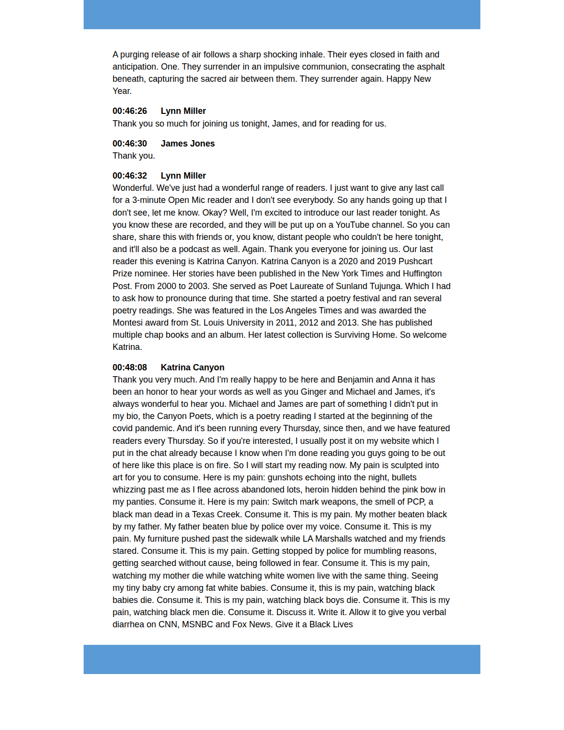A purging release of air follows a sharp shocking inhale. Their eyes closed in faith and anticipation. One. They surrender in an impulsive communion, consecrating the asphalt beneath, capturing the sacred air between them. They surrender again. Happy New Year.
00:46:26 Lynn Miller
Thank you so much for joining us tonight, James, and for reading for us.
00:46:30 James Jones
Thank you.
00:46:32 Lynn Miller
Wonderful. We've just had a wonderful range of readers. I just want to give any last call for a 3-minute Open Mic reader and I don't see everybody. So any hands going up that I don't see, let me know. Okay? Well, I'm excited to introduce our last reader tonight. As you know these are recorded, and they will be put up on a YouTube channel. So you can share, share this with friends or, you know, distant people who couldn't be here tonight, and it'll also be a podcast as well. Again. Thank you everyone for joining us. Our last reader this evening is Katrina Canyon. Katrina Canyon is a 2020 and 2019 Pushcart Prize nominee. Her stories have been published in the New York Times and Huffington Post. From 2000 to 2003. She served as Poet Laureate of Sunland Tujunga. Which I had to ask how to pronounce during that time. She started a poetry festival and ran several poetry readings. She was featured in the Los Angeles Times and was awarded the Montesi award from St. Louis University in 2011, 2012 and 2013. She has published multiple chap books and an album. Her latest collection is Surviving Home. So welcome Katrina.
00:48:08 Katrina Canyon
Thank you very much. And I'm really happy to be here and Benjamin and Anna it has been an honor to hear your words as well as you Ginger and Michael and James, it's always wonderful to hear you. Michael and James are part of something I didn't put in my bio, the Canyon Poets, which is a poetry reading I started at the beginning of the covid pandemic. And it's been running every Thursday, since then, and we have featured readers every Thursday. So if you're interested, I usually post it on my website which I put in the chat already because I know when I'm done reading you guys going to be out of here like this place is on fire. So I will start my reading now. My pain is sculpted into art for you to consume. Here is my pain: gunshots echoing into the night, bullets whizzing past me as I flee across abandoned lots, heroin hidden behind the pink bow in my panties. Consume it. Here is my pain: Switch mark weapons, the smell of PCP, a black man dead in a Texas Creek. Consume it. This is my pain. My mother beaten black by my father. My father beaten blue by police over my voice. Consume it. This is my pain. My furniture pushed past the sidewalk while LA Marshalls watched and my friends stared. Consume it. This is my pain. Getting stopped by police for mumbling reasons, getting searched without cause, being followed in fear. Consume it. This is my pain, watching my mother die while watching white women live with the same thing. Seeing my tiny baby cry among fat white babies. Consume it, this is my pain, watching black babies die. Consume it. This is my pain, watching black boys die. Consume it. This is my pain, watching black men die. Consume it. Discuss it. Write it. Allow it to give you verbal diarrhea on CNN, MSNBC and Fox News. Give it a Black Lives